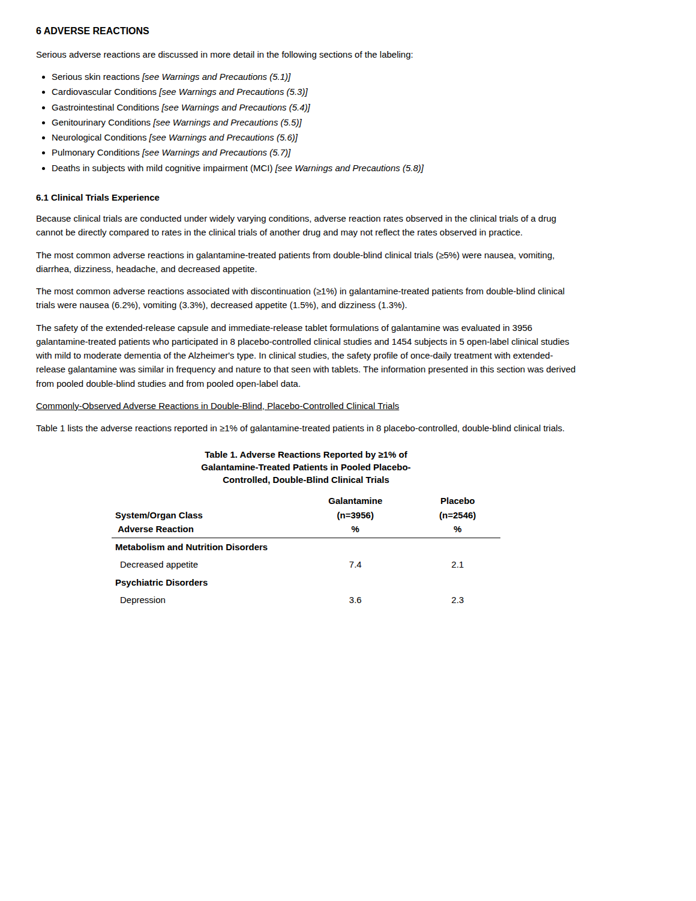6 ADVERSE REACTIONS
Serious adverse reactions are discussed in more detail in the following sections of the labeling:
Serious skin reactions [see Warnings and Precautions (5.1)]
Cardiovascular Conditions [see Warnings and Precautions (5.3)]
Gastrointestinal Conditions [see Warnings and Precautions (5.4)]
Genitourinary Conditions [see Warnings and Precautions (5.5)]
Neurological Conditions [see Warnings and Precautions (5.6)]
Pulmonary Conditions [see Warnings and Precautions (5.7)]
Deaths in subjects with mild cognitive impairment (MCI) [see Warnings and Precautions (5.8)]
6.1 Clinical Trials Experience
Because clinical trials are conducted under widely varying conditions, adverse reaction rates observed in the clinical trials of a drug cannot be directly compared to rates in the clinical trials of another drug and may not reflect the rates observed in practice.
The most common adverse reactions in galantamine-treated patients from double-blind clinical trials (≥5%) were nausea, vomiting, diarrhea, dizziness, headache, and decreased appetite.
The most common adverse reactions associated with discontinuation (≥1%) in galantamine-treated patients from double-blind clinical trials were nausea (6.2%), vomiting (3.3%), decreased appetite (1.5%), and dizziness (1.3%).
The safety of the extended-release capsule and immediate-release tablet formulations of galantamine was evaluated in 3956 galantamine-treated patients who participated in 8 placebo-controlled clinical studies and 1454 subjects in 5 open-label clinical studies with mild to moderate dementia of the Alzheimer's type. In clinical studies, the safety profile of once-daily treatment with extended-release galantamine was similar in frequency and nature to that seen with tablets. The information presented in this section was derived from pooled double-blind studies and from pooled open-label data.
Commonly-Observed Adverse Reactions in Double-Blind, Placebo-Controlled Clinical Trials
Table 1 lists the adverse reactions reported in ≥1% of galantamine-treated patients in 8 placebo-controlled, double-blind clinical trials.
Table 1. Adverse Reactions Reported by ≥1% of Galantamine-Treated Patients in Pooled Placebo- Controlled, Double-Blind Clinical Trials
| System/Organ Class Adverse Reaction | Galantamine (n=3956) % | Placebo (n=2546) % |
| --- | --- | --- |
| Metabolism and Nutrition Disorders |
| Decreased appetite | 7.4 | 2.1 |
| Psychiatric Disorders |
| Depression | 3.6 | 2.3 |